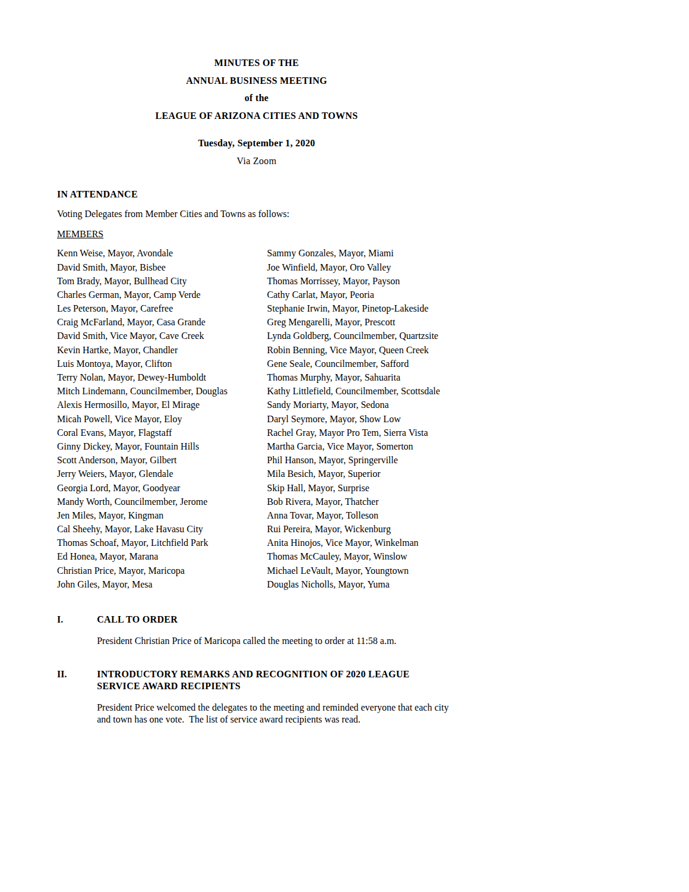MINUTES OF THE
ANNUAL BUSINESS MEETING
of the
LEAGUE OF ARIZONA CITIES AND TOWNS
Tuesday, September 1, 2020
Via Zoom
IN ATTENDANCE
Voting Delegates from Member Cities and Towns as follows:
MEMBERS
Kenn Weise, Mayor, Avondale
David Smith, Mayor, Bisbee
Tom Brady, Mayor, Bullhead City
Charles German, Mayor, Camp Verde
Les Peterson, Mayor, Carefree
Craig McFarland, Mayor, Casa Grande
David Smith, Vice Mayor, Cave Creek
Kevin Hartke, Mayor, Chandler
Luis Montoya, Mayor, Clifton
Terry Nolan, Mayor, Dewey-Humboldt
Mitch Lindemann, Councilmember, Douglas
Alexis Hermosillo, Mayor, El Mirage
Micah Powell, Vice Mayor, Eloy
Coral Evans, Mayor, Flagstaff
Ginny Dickey, Mayor, Fountain Hills
Scott Anderson, Mayor, Gilbert
Jerry Weiers, Mayor, Glendale
Georgia Lord, Mayor, Goodyear
Mandy Worth, Councilmember, Jerome
Jen Miles, Mayor, Kingman
Cal Sheehy, Mayor, Lake Havasu City
Thomas Schoaf, Mayor, Litchfield Park
Ed Honea, Mayor, Marana
Christian Price, Mayor, Maricopa
John Giles, Mayor, Mesa
Sammy Gonzales, Mayor, Miami
Joe Winfield, Mayor, Oro Valley
Thomas Morrissey, Mayor, Payson
Cathy Carlat, Mayor, Peoria
Stephanie Irwin, Mayor, Pinetop-Lakeside
Greg Mengarelli, Mayor, Prescott
Lynda Goldberg, Councilmember, Quartzsite
Robin Benning, Vice Mayor, Queen Creek
Gene Seale, Councilmember, Safford
Thomas Murphy, Mayor, Sahuarita
Kathy Littlefield, Councilmember, Scottsdale
Sandy Moriarty, Mayor, Sedona
Daryl Seymore, Mayor, Show Low
Rachel Gray, Mayor Pro Tem, Sierra Vista
Martha Garcia, Vice Mayor, Somerton
Phil Hanson, Mayor, Springerville
Mila Besich, Mayor, Superior
Skip Hall, Mayor, Surprise
Bob Rivera, Mayor, Thatcher
Anna Tovar, Mayor, Tolleson
Rui Pereira, Mayor, Wickenburg
Anita Hinojos, Vice Mayor, Winkelman
Thomas McCauley, Mayor, Winslow
Michael LeVault, Mayor, Youngtown
Douglas Nicholls, Mayor, Yuma
I. CALL TO ORDER
President Christian Price of Maricopa called the meeting to order at 11:58 a.m.
II. INTRODUCTORY REMARKS AND RECOGNITION OF 2020 LEAGUE
SERVICE AWARD RECIPIENTS
President Price welcomed the delegates to the meeting and reminded everyone that each city and town has one vote. The list of service award recipients was read.